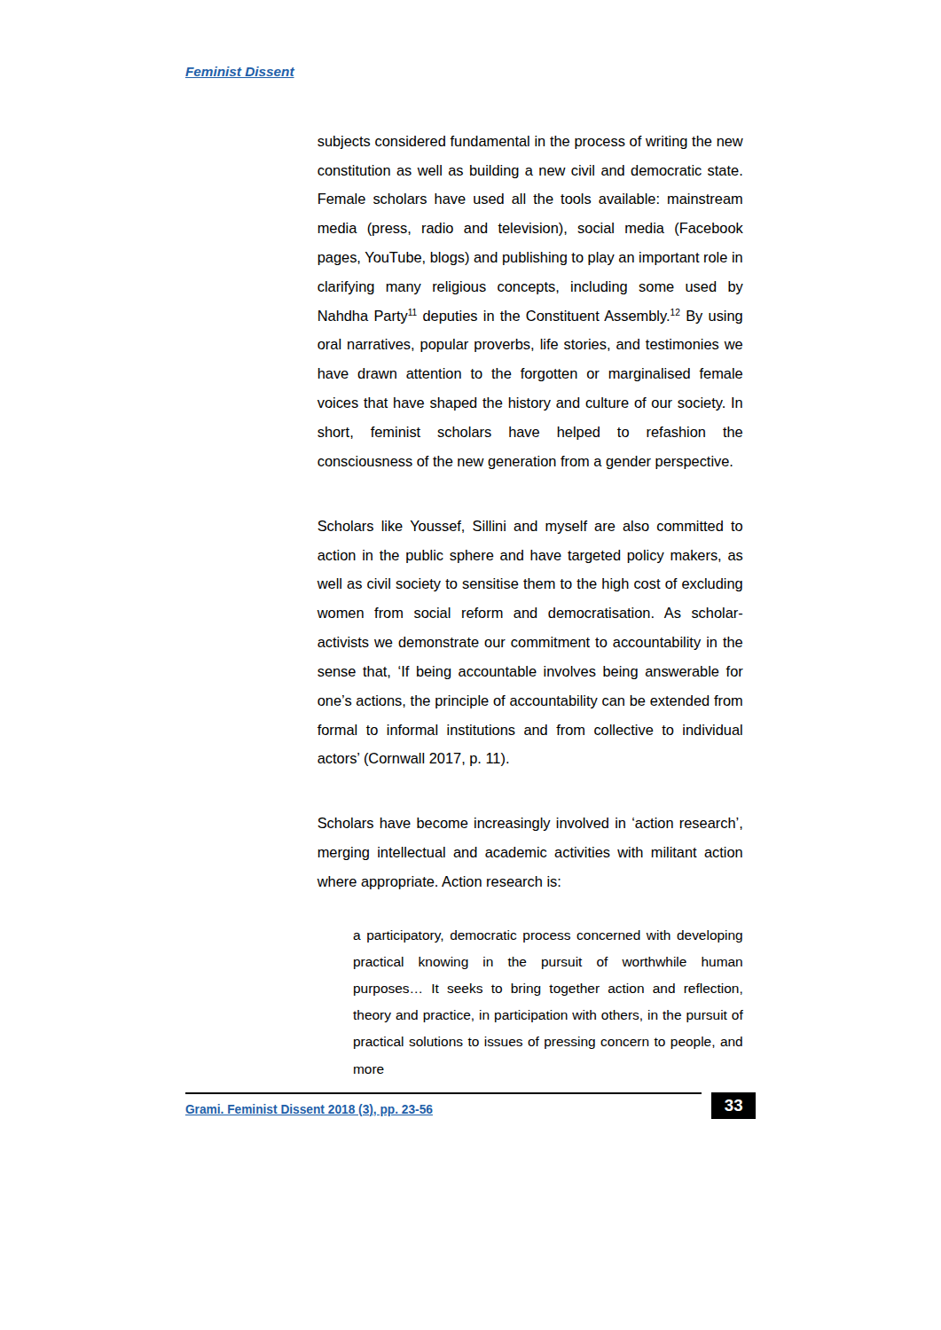Feminist Dissent
subjects considered fundamental in the process of writing the new constitution as well as building a new civil and democratic state. Female scholars have used all the tools available: mainstream media (press, radio and television), social media (Facebook pages, YouTube, blogs) and publishing to play an important role in clarifying many religious concepts, including some used by Nahdha Party11 deputies in the Constituent Assembly.12 By using oral narratives, popular proverbs, life stories, and testimonies we have drawn attention to the forgotten or marginalised female voices that have shaped the history and culture of our society. In short, feminist scholars have helped to refashion the consciousness of the new generation from a gender perspective.
Scholars like Youssef, Sillini and myself are also committed to action in the public sphere and have targeted policy makers, as well as civil society to sensitise them to the high cost of excluding women from social reform and democratisation. As scholar-activists we demonstrate our commitment to accountability in the sense that, ‘If being accountable involves being answerable for one’s actions, the principle of accountability can be extended from formal to informal institutions and from collective to individual actors’ (Cornwall 2017, p. 11).
Scholars have become increasingly involved in ‘action research’, merging intellectual and academic activities with militant action where appropriate. Action research is:
a participatory, democratic process concerned with developing practical knowing in the pursuit of worthwhile human purposes… It seeks to bring together action and reflection, theory and practice, in participation with others, in the pursuit of practical solutions to issues of pressing concern to people, and more
Grami. Feminist Dissent 2018 (3), pp. 23-56
33